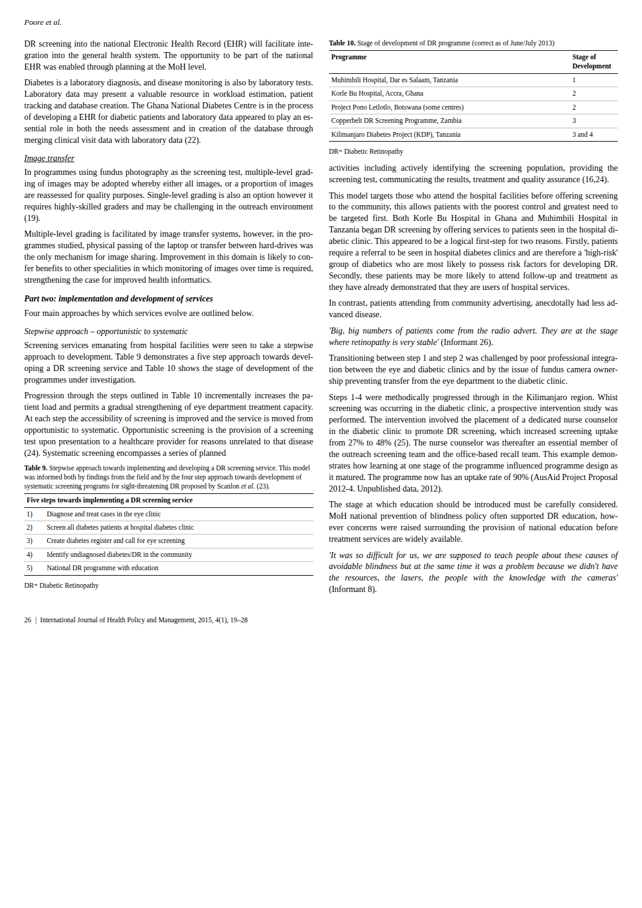Poore et al.
DR screening into the national Electronic Health Record (EHR) will facilitate integration into the general health system. The opportunity to be part of the national EHR was enabled through planning at the MoH level.
Diabetes is a laboratory diagnosis, and disease monitoring is also by laboratory tests. Laboratory data may present a valuable resource in workload estimation, patient tracking and database creation. The Ghana National Diabetes Centre is in the process of developing a EHR for diabetic patients and laboratory data appeared to play an essential role in both the needs assessment and in creation of the database through merging clinical visit data with laboratory data (22).
Image transfer
In programmes using fundus photography as the screening test, multiple-level grading of images may be adopted whereby either all images, or a proportion of images are reassessed for quality purposes. Single-level grading is also an option however it requires highly-skilled graders and may be challenging in the outreach environment (19).
Multiple-level grading is facilitated by image transfer systems, however, in the programmes studied, physical passing of the laptop or transfer between hard-drives was the only mechanism for image sharing. Improvement in this domain is likely to confer benefits to other specialities in which monitoring of images over time is required, strengthening the case for improved health informatics.
Part two: implementation and development of services
Four main approaches by which services evolve are outlined below.
Stepwise approach – opportunistic to systematic
Screening services emanating from hospital facilities were seen to take a stepwise approach to development. Table 9 demonstrates a five step approach towards developing a DR screening service and Table 10 shows the stage of development of the programmes under investigation.
Progression through the steps outlined in Table 10 incrementally increases the patient load and permits a gradual strengthening of eye department treatment capacity. At each step the accessibility of screening is improved and the service is moved from opportunistic to systematic. Opportunistic screening is the provision of a screening test upon presentation to a healthcare provider for reasons unrelated to that disease (24). Systematic screening encompasses a series of planned
Table 9. Stepwise approach towards implementing and developing a DR screening service. This model was informed both by findings from the field and by the four step approach towards development of systematic screening programs for sight-threatening DR proposed by Scanlon et al. (23).
| Five steps towards implementing a DR screening service |
| --- |
| 1) | Diagnose and treat cases in the eye clinic |
| 2) | Screen all diabetes patients at hospital diabetes clinic |
| 3) | Create diabetes register and call for eye screening |
| 4) | Identify undiagnosed diabetes/DR in the community |
| 5) | National DR programme with education |
DR= Diabetic Retinopathy
Table 10. Stage of development of DR programme (correct as of June/July 2013)
| Programme | Stage of Development |
| --- | --- |
| Muhimbili Hospital, Dar es Salaam, Tanzania | 1 |
| Korle Bu Hospital, Accra, Ghana | 2 |
| Project Pono Letlotlo, Botswana (some centres) | 2 |
| Copperbelt DR Screening Programme, Zambia | 3 |
| Kilimanjaro Diabetes Project (KDP), Tanzania | 3 and 4 |
DR= Diabetic Retinopathy
activities including actively identifying the screening population, providing the screening test, communicating the results, treatment and quality assurance (16,24).
This model targets those who attend the hospital facilities before offering screening to the community, this allows patients with the poorest control and greatest need to be targeted first. Both Korle Bu Hospital in Ghana and Muhimbili Hospital in Tanzania began DR screening by offering services to patients seen in the hospital diabetic clinic. This appeared to be a logical first-step for two reasons. Firstly, patients require a referral to be seen in hospital diabetes clinics and are therefore a 'high-risk' group of diabetics who are most likely to possess risk factors for developing DR. Secondly, these patients may be more likely to attend follow-up and treatment as they have already demonstrated that they are users of hospital services.
In contrast, patients attending from community advertising, anecdotally had less advanced disease.
'Big, big numbers of patients come from the radio advert. They are at the stage where retinopathy is very stable' (Informant 26).
Transitioning between step 1 and step 2 was challenged by poor professional integration between the eye and diabetic clinics and by the issue of fundus camera ownership preventing transfer from the eye department to the diabetic clinic.
Steps 1-4 were methodically progressed through in the Kilimanjaro region. Whist screening was occurring in the diabetic clinic, a prospective intervention study was performed. The intervention involved the placement of a dedicated nurse counselor in the diabetic clinic to promote DR screening, which increased screening uptake from 27% to 48% (25). The nurse counselor was thereafter an essential member of the outreach screening team and the office-based recall team. This example demonstrates how learning at one stage of the programme influenced programme design as it matured. The programme now has an uptake rate of 90% (AusAid Project Proposal 2012-4. Unpublished data, 2012).
The stage at which education should be introduced must be carefully considered. MoH national prevention of blindness policy often supported DR education, however concerns were raised surrounding the provision of national education before treatment services are widely available.
'It was so difficult for us, we are supposed to teach people about these causes of avoidable blindness but at the same time it was a problem because we didn't have the resources, the lasers, the people with the knowledge with the cameras' (Informant 8).
26| International Journal of Health Policy and Management, 2015, 4(1), 19–28